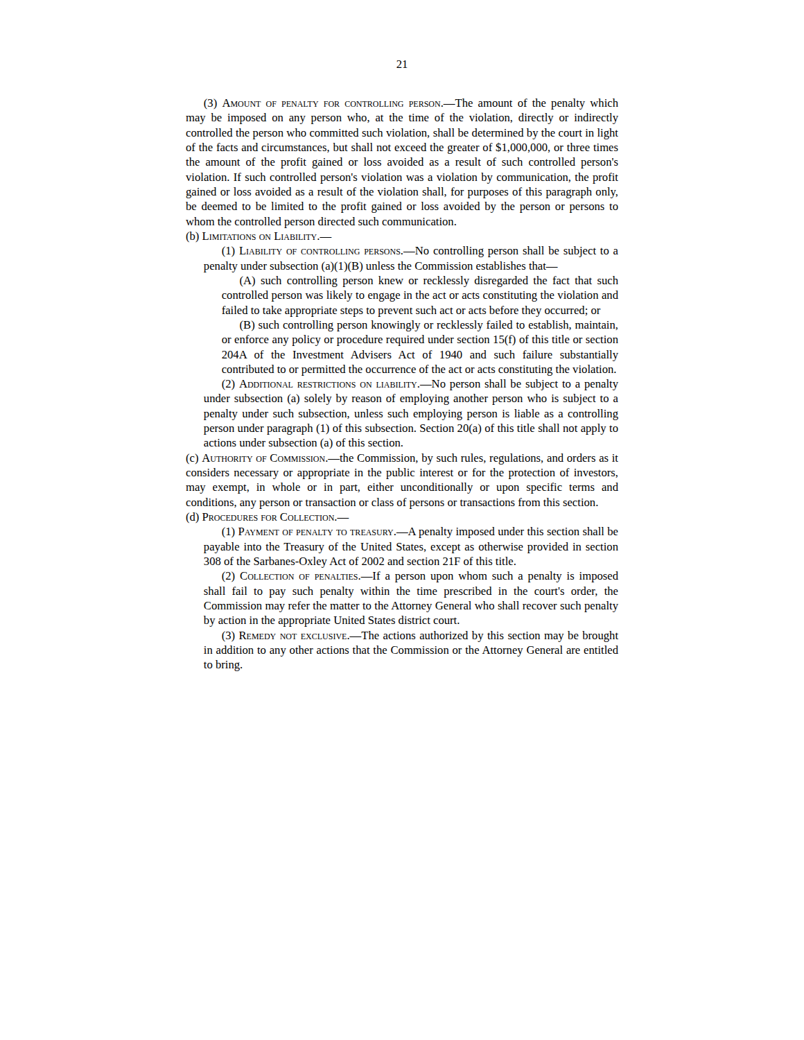21
(3) Amount of penalty for controlling person.—The amount of the penalty which may be imposed on any person who, at the time of the violation, directly or indirectly controlled the person who committed such violation, shall be determined by the court in light of the facts and circumstances, but shall not exceed the greater of $1,000,000, or three times the amount of the profit gained or loss avoided as a result of such controlled person's violation. If such controlled person's violation was a violation by communication, the profit gained or loss avoided as a result of the violation shall, for purposes of this paragraph only, be deemed to be limited to the profit gained or loss avoided by the person or persons to whom the controlled person directed such communication.
(b) Limitations on Liability.—
(1) Liability of controlling persons.—No controlling person shall be subject to a penalty under subsection (a)(1)(B) unless the Commission establishes that—
(A) such controlling person knew or recklessly disregarded the fact that such controlled person was likely to engage in the act or acts constituting the violation and failed to take appropriate steps to prevent such act or acts before they occurred; or
(B) such controlling person knowingly or recklessly failed to establish, maintain, or enforce any policy or procedure required under section 15(f) of this title or section 204A of the Investment Advisers Act of 1940 and such failure substantially contributed to or permitted the occurrence of the act or acts constituting the violation.
(2) Additional restrictions on liability.—No person shall be subject to a penalty under subsection (a) solely by reason of employing another person who is subject to a penalty under such subsection, unless such employing person is liable as a controlling person under paragraph (1) of this subsection. Section 20(a) of this title shall not apply to actions under subsection (a) of this section.
(c) Authority of Commission.—the Commission, by such rules, regulations, and orders as it considers necessary or appropriate in the public interest or for the protection of investors, may exempt, in whole or in part, either unconditionally or upon specific terms and conditions, any person or transaction or class of persons or transactions from this section.
(d) Procedures for Collection.—
(1) Payment of penalty to treasury.—A penalty imposed under this section shall be payable into the Treasury of the United States, except as otherwise provided in section 308 of the Sarbanes-Oxley Act of 2002 and section 21F of this title.
(2) Collection of penalties.—If a person upon whom such a penalty is imposed shall fail to pay such penalty within the time prescribed in the court's order, the Commission may refer the matter to the Attorney General who shall recover such penalty by action in the appropriate United States district court.
(3) Remedy not exclusive.—The actions authorized by this section may be brought in addition to any other actions that the Commission or the Attorney General are entitled to bring.